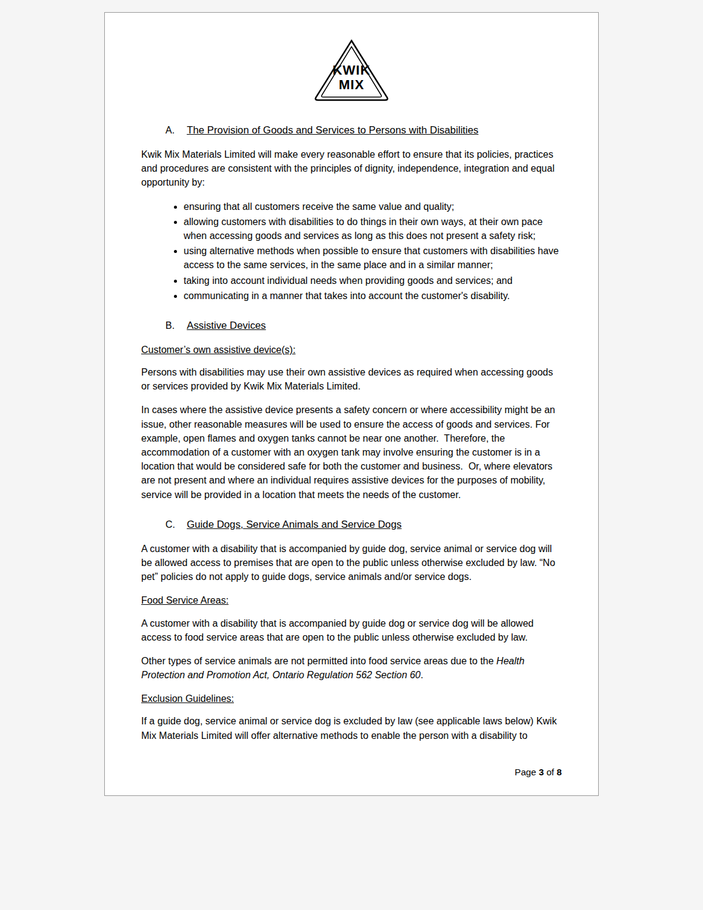KWIK MIX
A.
The Provision of Goods and Services to Persons with Disabilities
Kwik Mix Materials Limited will make every reasonable effort to ensure that its policies, practices and procedures are consistent with the principles of dignity, independence, integration and equal opportunity by:
ensuring that all customers receive the same value and quality;
allowing customers with disabilities to do things in their own ways, at their own pace when accessing goods and services as long as this does not present a safety risk;
using alternative methods when possible to ensure that customers with disabilities have access to the same services, in the same place and in a similar manner;
taking into account individual needs when providing goods and services; and
communicating in a manner that takes into account the customer's disability.
B.
Assistive Devices
Customer’s own assistive device(s):
Persons with disabilities may use their own assistive devices as required when accessing goods or services provided by Kwik Mix Materials Limited.
In cases where the assistive device presents a safety concern or where accessibility might be an issue, other reasonable measures will be used to ensure the access of goods and services. For example, open flames and oxygen tanks cannot be near one another. Therefore, the accommodation of a customer with an oxygen tank may involve ensuring the customer is in a location that would be considered safe for both the customer and business. Or, where elevators are not present and where an individual requires assistive devices for the purposes of mobility, service will be provided in a location that meets the needs of the customer.
C.
Guide Dogs, Service Animals and Service Dogs
A customer with a disability that is accompanied by guide dog, service animal or service dog will be allowed access to premises that are open to the public unless otherwise excluded by law. “No pet” policies do not apply to guide dogs, service animals and/or service dogs.
Food Service Areas:
A customer with a disability that is accompanied by guide dog or service dog will be allowed access to food service areas that are open to the public unless otherwise excluded by law.
Other types of service animals are not permitted into food service areas due to the Health Protection and Promotion Act, Ontario Regulation 562 Section 60.
Exclusion Guidelines:
If a guide dog, service animal or service dog is excluded by law (see applicable laws below) Kwik Mix Materials Limited will offer alternative methods to enable the person with a disability to
Page 3 of 8